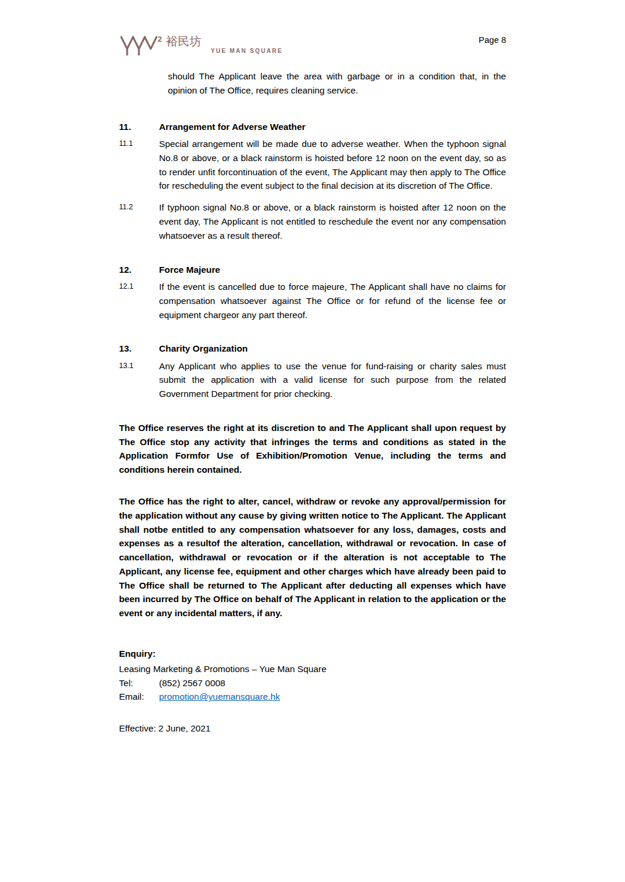2 裕民坊 YUE MAN SQUARE
Page 8
should The Applicant leave the area with garbage or in a condition that, in the opinion of The Office, requires cleaning service.
11. Arrangement for Adverse Weather
11.1 Special arrangement will be made due to adverse weather. When the typhoon signal No.8 or above, or a black rainstorm is hoisted before 12 noon on the event day, so as to render unfit for​continuation of the event, The Applicant may then apply to The Office for rescheduling the event subject to the final decision at its discretion of The Office.
11.2 If typhoon signal No.8 or above, or a black rainstorm is hoisted after 12 noon on the event day, The Applicant is not entitled to reschedule the event nor any compensation whatsoever as a result thereof.
12. Force Majeure
12.1 If the event is cancelled due to force majeure, The Applicant shall have no claims for compensation whatsoever against The Office or for refund of the license fee or equipment charge​or any part thereof.
13. Charity Organization
13.1 Any Applicant who applies to use the venue for fund-raising or charity sales must submit the application with a valid license for such purpose from the related Government Department for prior checking.
The Office reserves the right at its discretion to and The Applicant shall upon request by The Office stop any activity that infringes the terms and conditions as stated in the Application Form​for Use of Exhibition/Promotion Venue, including the terms and conditions herein contained.
The Office has the right to alter, cancel, withdraw or revoke any approval/permission for the application without any cause by giving written notice to The Applicant. The Applicant shall not​be entitled to any compensation whatsoever for any loss, damages, costs and expenses as a result​of the alteration, cancellation, withdrawal or revocation. In case of cancellation, withdrawal or revocation or if the alteration is not acceptable to The Applicant, any license fee, equipment and other charges which have already been paid to The Office shall be returned to The Applicant after deducting all expenses which have been incurred by The Office on behalf of The Applicant in relation to the application or the event or any incidental matters, if any.
Enquiry:
Leasing Marketing & Promotions – Yue Man Square
| Tel: | (852) 2567 0008 |
| Email: | promotion@yuemansquare.hk |
Effective: 2 June, 2021